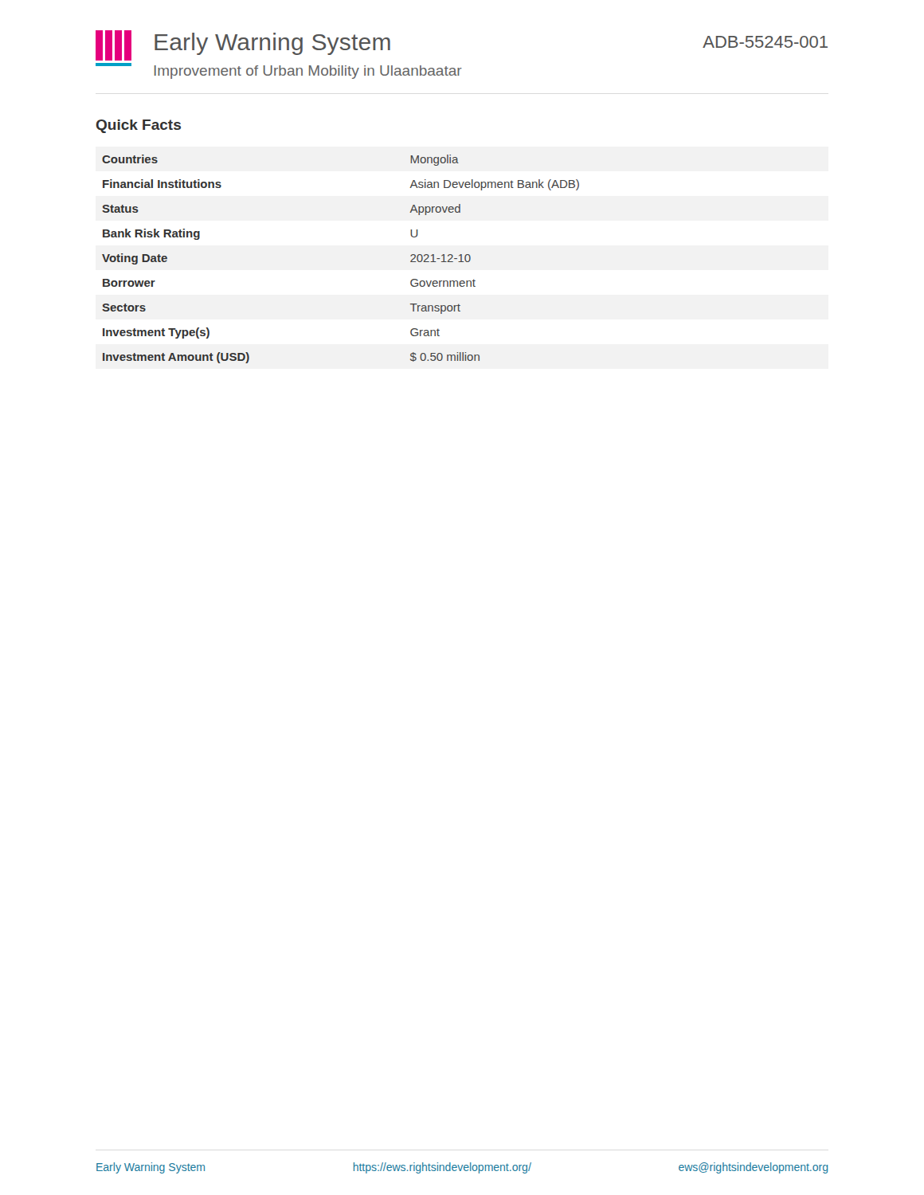Early Warning System
Improvement of Urban Mobility in Ulaanbaatar
ADB-55245-001
Quick Facts
| Countries | Mongolia |
| Financial Institutions | Asian Development Bank (ADB) |
| Status | Approved |
| Bank Risk Rating | U |
| Voting Date | 2021-12-10 |
| Borrower | Government |
| Sectors | Transport |
| Investment Type(s) | Grant |
| Investment Amount (USD) | $ 0.50 million |
Early Warning System https://ews.rightsindevelopment.org/ ews@rightsindevelopment.org